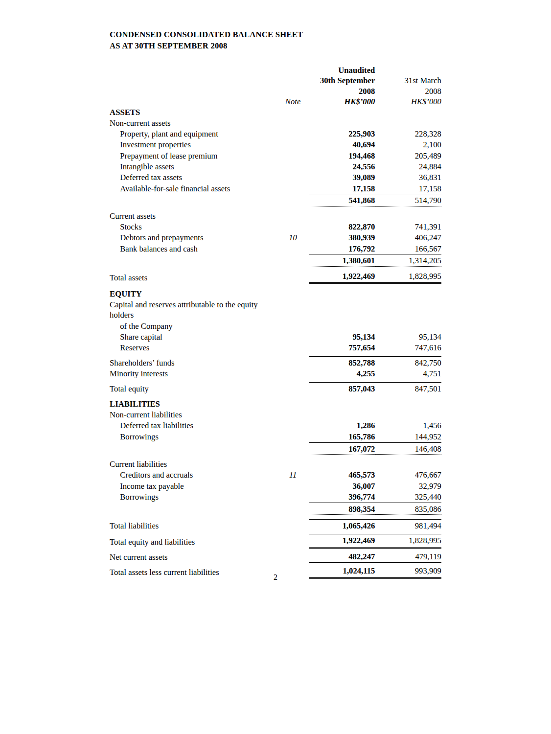CONDENSED CONSOLIDATED BALANCE SHEET
AS AT 30TH SEPTEMBER 2008
| | | Unaudited | |
| | | 30th September | 31st March |
| | | 2008 | 2008 |
| | Note | HK$’000 | HK$’000 |
| ASSETS | | | |
| Non-current assets | | | |
| Property, plant and equipment | | 225,903 | 228,328 |
| Investment properties | | 40,694 | 2,100 |
| Prepayment of lease premium | | 194,468 | 205,489 |
| Intangible assets | | 24,556 | 24,884 |
| Deferred tax assets | | 39,089 | 36,831 |
| Available-for-sale financial assets | | 17,158 | 17,158 |
| | | 541,868 | 514,790 |
| Current assets | | | |
| Stocks | | 822,870 | 741,391 |
| Debtors and prepayments | 10 | 380,939 | 406,247 |
| Bank balances and cash | | 176,792 | 166,567 |
| | | 1,380,601 | 1,314,205 |
| Total assets | | 1,922,469 | 1,828,995 |
| EQUITY | | | |
| Capital and reserves attributable to the equity holders | | | |
| of the Company | | | |
| Share capital | | 95,134 | 95,134 |
| Reserves | | 757,654 | 747,616 |
| Shareholders’ funds | | 852,788 | 842,750 |
| Minority interests | | 4,255 | 4,751 |
| Total equity | | 857,043 | 847,501 |
| LIABILITIES | | | |
| Non-current liabilities | | | |
| Deferred tax liabilities | | 1,286 | 1,456 |
| Borrowings | | 165,786 | 144,952 |
| | | 167,072 | 146,408 |
| Current liabilities | | | |
| Creditors and accruals | 11 | 465,573 | 476,667 |
| Income tax payable | | 36,007 | 32,979 |
| Borrowings | | 396,774 | 325,440 |
| | | 898,354 | 835,086 |
| Total liabilities | | 1,065,426 | 981,494 |
| Total equity and liabilities | | 1,922,469 | 1,828,995 |
| Net current assets | | 482,247 | 479,119 |
| Total assets less current liabilities | | 1,024,115 | 993,909 |
2